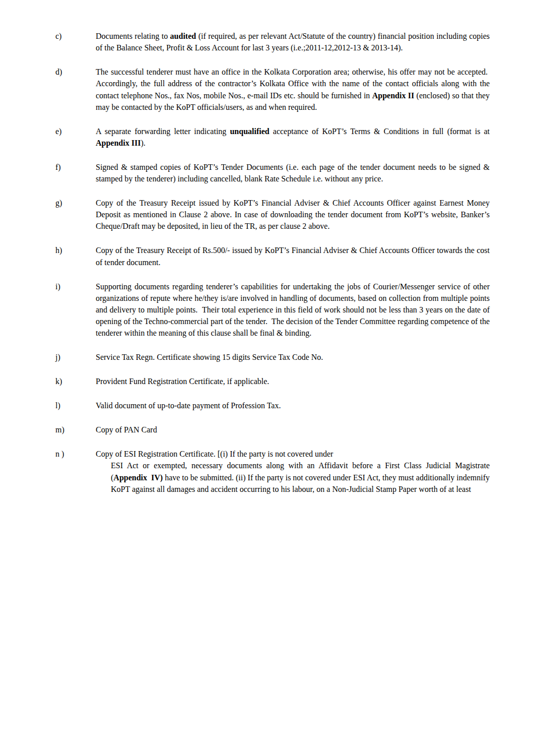c) Documents relating to audited (if required, as per relevant Act/Statute of the country) financial position including copies of the Balance Sheet, Profit & Loss Account for last 3 years (i.e.;2011-12,2012-13 & 2013-14).
d) The successful tenderer must have an office in the Kolkata Corporation area; otherwise, his offer may not be accepted. Accordingly, the full address of the contractor’s Kolkata Office with the name of the contact officials along with the contact telephone Nos., fax Nos, mobile Nos., e-mail IDs etc. should be furnished in Appendix II (enclosed) so that they may be contacted by the KoPT officials/users, as and when required.
e) A separate forwarding letter indicating unqualified acceptance of KoPT’s Terms & Conditions in full (format is at Appendix III).
f) Signed & stamped copies of KoPT’s Tender Documents (i.e. each page of the tender document needs to be signed & stamped by the tenderer) including cancelled, blank Rate Schedule i.e. without any price.
g) Copy of the Treasury Receipt issued by KoPT’s Financial Adviser & Chief Accounts Officer against Earnest Money Deposit as mentioned in Clause 2 above. In case of downloading the tender document from KoPT’s website, Banker’s Cheque/Draft may be deposited, in lieu of the TR, as per clause 2 above.
h) Copy of the Treasury Receipt of Rs.500/- issued by KoPT’s Financial Adviser & Chief Accounts Officer towards the cost of tender document.
i) Supporting documents regarding tenderer’s capabilities for undertaking the jobs of Courier/Messenger service of other organizations of repute where he/they is/are involved in handling of documents, based on collection from multiple points and delivery to multiple points. Their total experience in this field of work should not be less than 3 years on the date of opening of the Techno-commercial part of the tender. The decision of the Tender Committee regarding competence of the tenderer within the meaning of this clause shall be final & binding.
j) Service Tax Regn. Certificate showing 15 digits Service Tax Code No.
k) Provident Fund Registration Certificate, if applicable.
l) Valid document of up-to-date payment of Profession Tax.
m) Copy of PAN Card
n ) Copy of ESI Registration Certificate. [(i) If the party is not covered under ESI Act or exempted, necessary documents along with an Affidavit before a First Class Judicial Magistrate (Appendix IV) have to be submitted. (ii) If the party is not covered under ESI Act, they must additionally indemnify KoPT against all damages and accident occurring to his labour, on a Non-Judicial Stamp Paper worth of at least